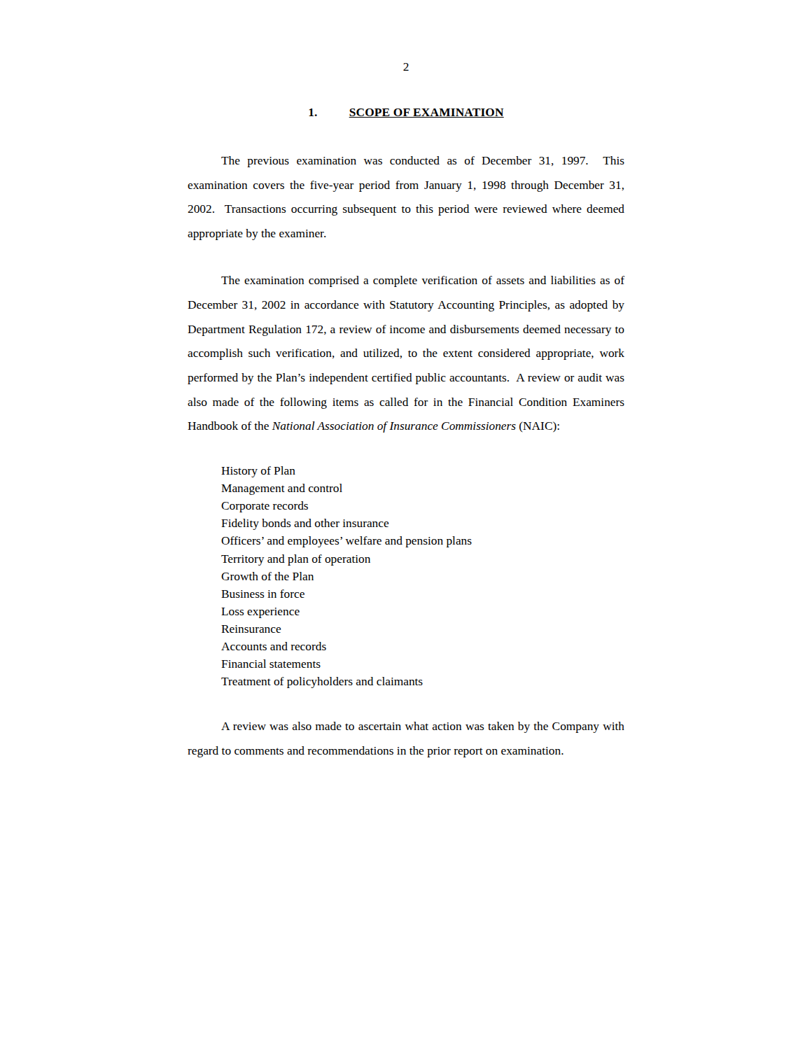2
1. SCOPE OF EXAMINATION
The previous examination was conducted as of December 31, 1997. This examination covers the five-year period from January 1, 1998 through December 31, 2002. Transactions occurring subsequent to this period were reviewed where deemed appropriate by the examiner.
The examination comprised a complete verification of assets and liabilities as of December 31, 2002 in accordance with Statutory Accounting Principles, as adopted by Department Regulation 172, a review of income and disbursements deemed necessary to accomplish such verification, and utilized, to the extent considered appropriate, work performed by the Plan’s independent certified public accountants. A review or audit was also made of the following items as called for in the Financial Condition Examiners Handbook of the National Association of Insurance Commissioners (NAIC):
History of Plan
Management and control
Corporate records
Fidelity bonds and other insurance
Officers’ and employees’ welfare and pension plans
Territory and plan of operation
Growth of the Plan
Business in force
Loss experience
Reinsurance
Accounts and records
Financial statements
Treatment of policyholders and claimants
A review was also made to ascertain what action was taken by the Company with regard to comments and recommendations in the prior report on examination.